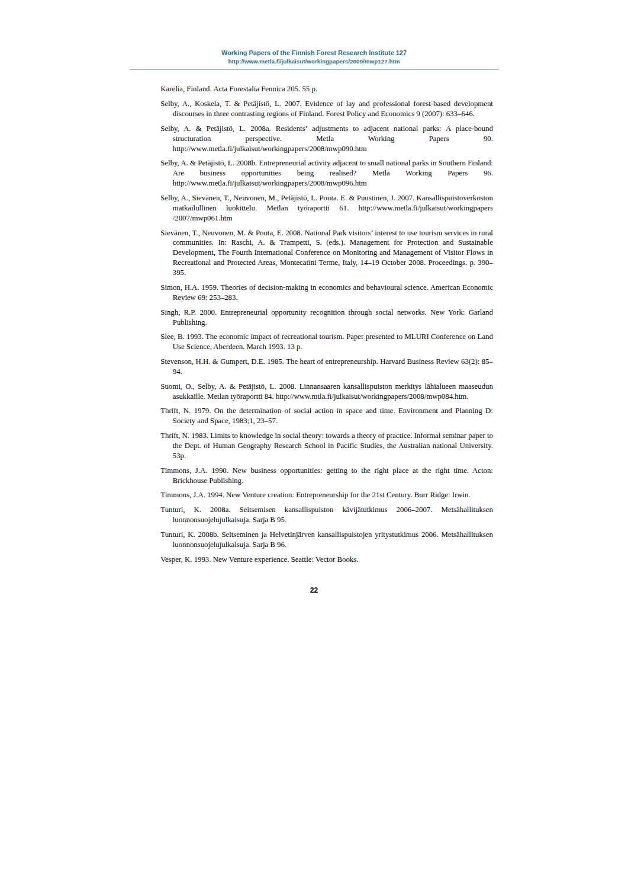Working Papers of the Finnish Forest Research Institute 127
http://www.metla.fi/julkaisut/workingpapers/2009/mwp127.htm
Karelia, Finland. Acta Forestalia Fennica 205. 55 p.
Selby, A., Koskela, T. & Petäjistö, L. 2007. Evidence of lay and professional forest-based development discourses in three contrasting regions of Finland. Forest Policy and Economics 9 (2007): 633–646.
Selby, A. & Petäjistö, L. 2008a. Residents’ adjustments to adjacent national parks: A place-bound structuration perspective. Metla Working Papers 90. http://www.metla.fi/julkaisut/workingpapers/2008/mwp090.htm
Selby, A. & Petäjistö, L. 2008b. Entrepreneurial activity adjacent to small national parks in Southern Finland: Are business opportunities being realised? Metla Working Papers 96. http://www.metla.fi/julkaisut/workingpapers/2008/mwp096.htm
Selby, A., Sievänen, T., Neuvonen, M., Petäjistö, L. Pouta. E. & Puustinen, J. 2007. Kansallispuistoverkoston matkailullinen luokittelu. Metlan työraportti 61. http://www.metla.fi/julkaisut/workingpapers /2007/mwp061.htm
Sievänen, T., Neuvonen, M. & Pouta, E. 2008. National Park visitors’ interest to use tourism services in rural communities. In: Raschi, A. & Trampetti, S. (eds.). Management for Protection and Sustainable Development, The Fourth International Conference on Monitoring and Management of Visitor Flows in Recreational and Protected Areas, Montecatini Terme, Italy, 14–19 October 2008. Proceedings. p. 390–395.
Simon, H.A. 1959. Theories of decision-making in economics and behavioural science. American Economic Review 69: 253–283.
Singh, R.P. 2000. Entrepreneurial opportunity recognition through social networks. New York: Garland Publishing.
Slee, B. 1993. The economic impact of recreational tourism. Paper presented to MLURI Conference on Land Use Science, Aberdeen. March 1993. 13 p.
Stevenson, H.H. & Gumpert, D.E. 1985. The heart of entrepreneurship. Harvard Business Review 63(2): 85–94.
Suomi, O., Selby, A. & Petäjistö, L. 2008. Linnansaaren kansallispuiston merkitys lähialueen maaseudun asukkaille. Metlan työraportti 84. http://www.mtla.fi/julkaisut/workingpapers/2008/mwp084.htm.
Thrift, N. 1979. On the determination of social action in space and time. Environment and Planning D: Society and Space, 1983;1, 23–57.
Thrift, N. 1983. Limits to knowledge in social theory: towards a theory of practice. Informal seminar paper to the Dept. of Human Geography Research School in Pacific Studies, the Australian national University. 53p.
Timmons, J.A. 1990. New business opportunities: getting to the right place at the right time. Acton: Brickhouse Publishing.
Timmons, J.A. 1994. New Venture creation: Entrepreneurship for the 21st Century. Burr Ridge: Irwin.
Tunturi, K. 2008a. Seitsemisen kansallispuiston kävijätutkimus 2006–2007. Metsähallituksen luonnonsuojelujulkaisuja. Sarja B 95.
Tunturi, K. 2008b. Seitseminen ja Helvetinjärven kansallispuistojen yritystutkimus 2006. Metsähallituksen luonnonsuojelujulkaisuja. Sarja B 96.
Vesper, K. 1993. New Venture experience. Seattle: Vector Books.
22